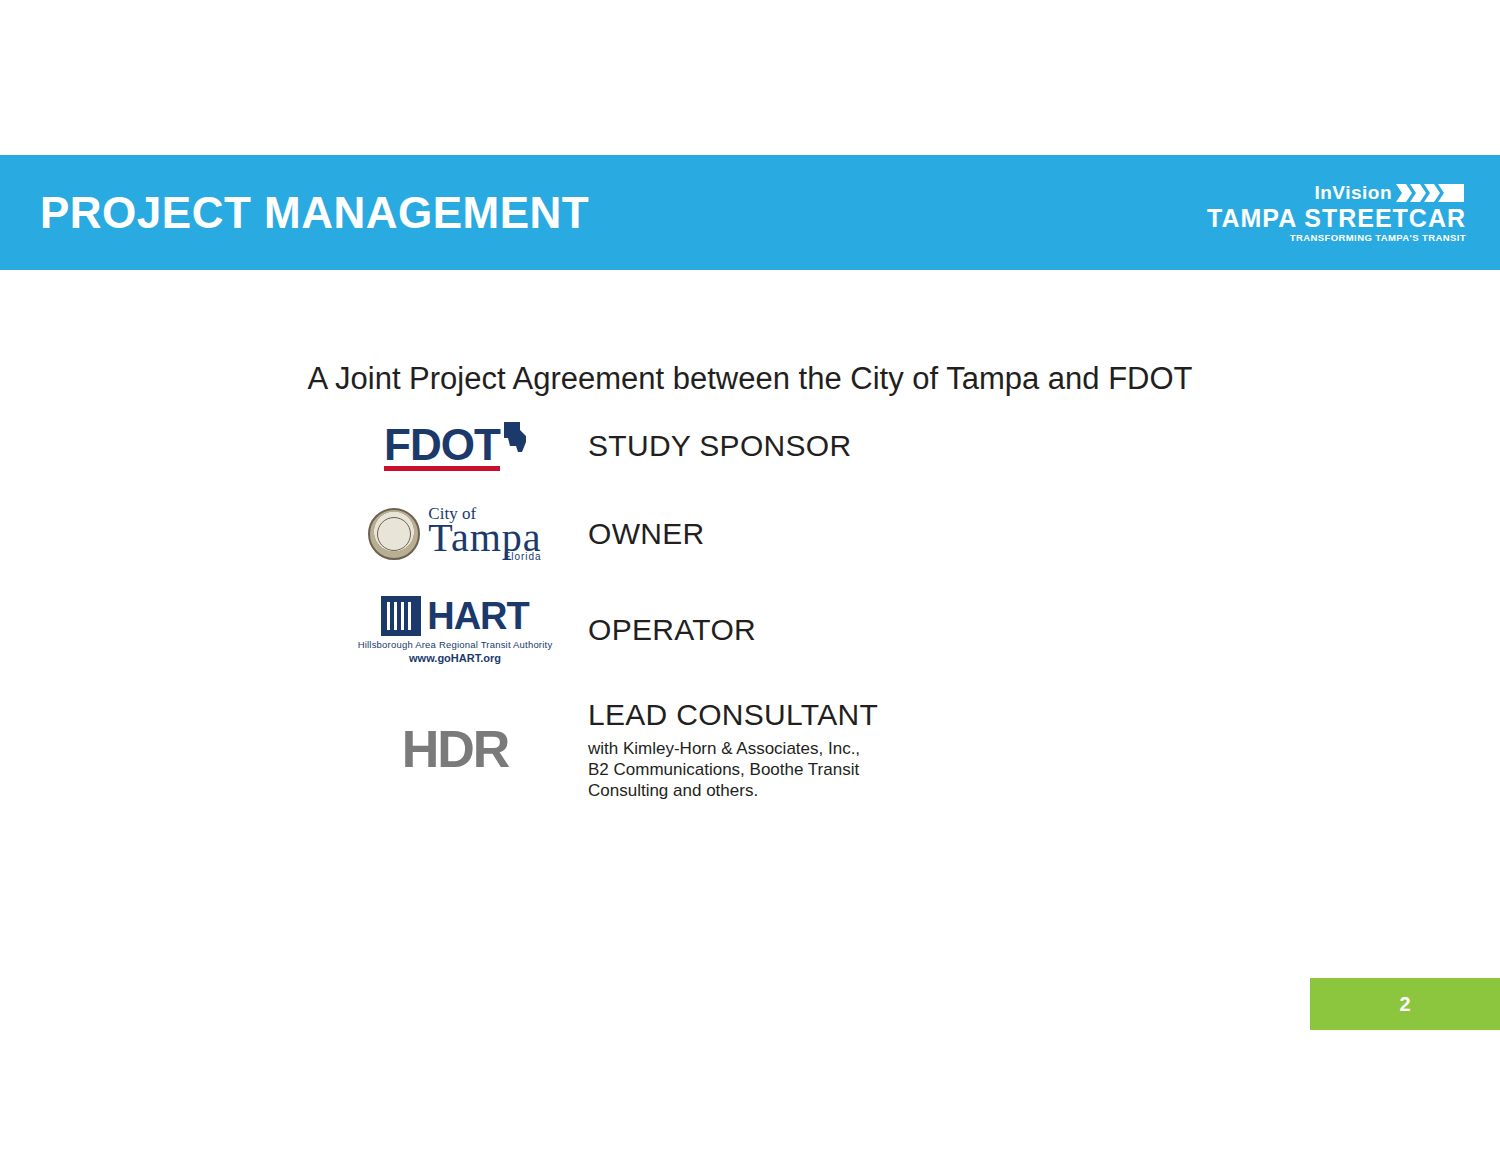PROJECT MANAGEMENT
InVision
TAMPA STREETCAR
TRANSFORMING TAMPA'S TRANSIT
A Joint Project Agreement between the City of Tampa and FDOT
FDOT
STUDY SPONSOR
City of
Tampa
Florida
OWNER
HART
Hillsborough Area Regional Transit Authority
www.goHART.org
OPERATOR
HDR
LEAD CONSULTANT with Kimley-Horn & Associates, Inc.,
B2 Communications, Boothe Transit
Consulting and others.
2